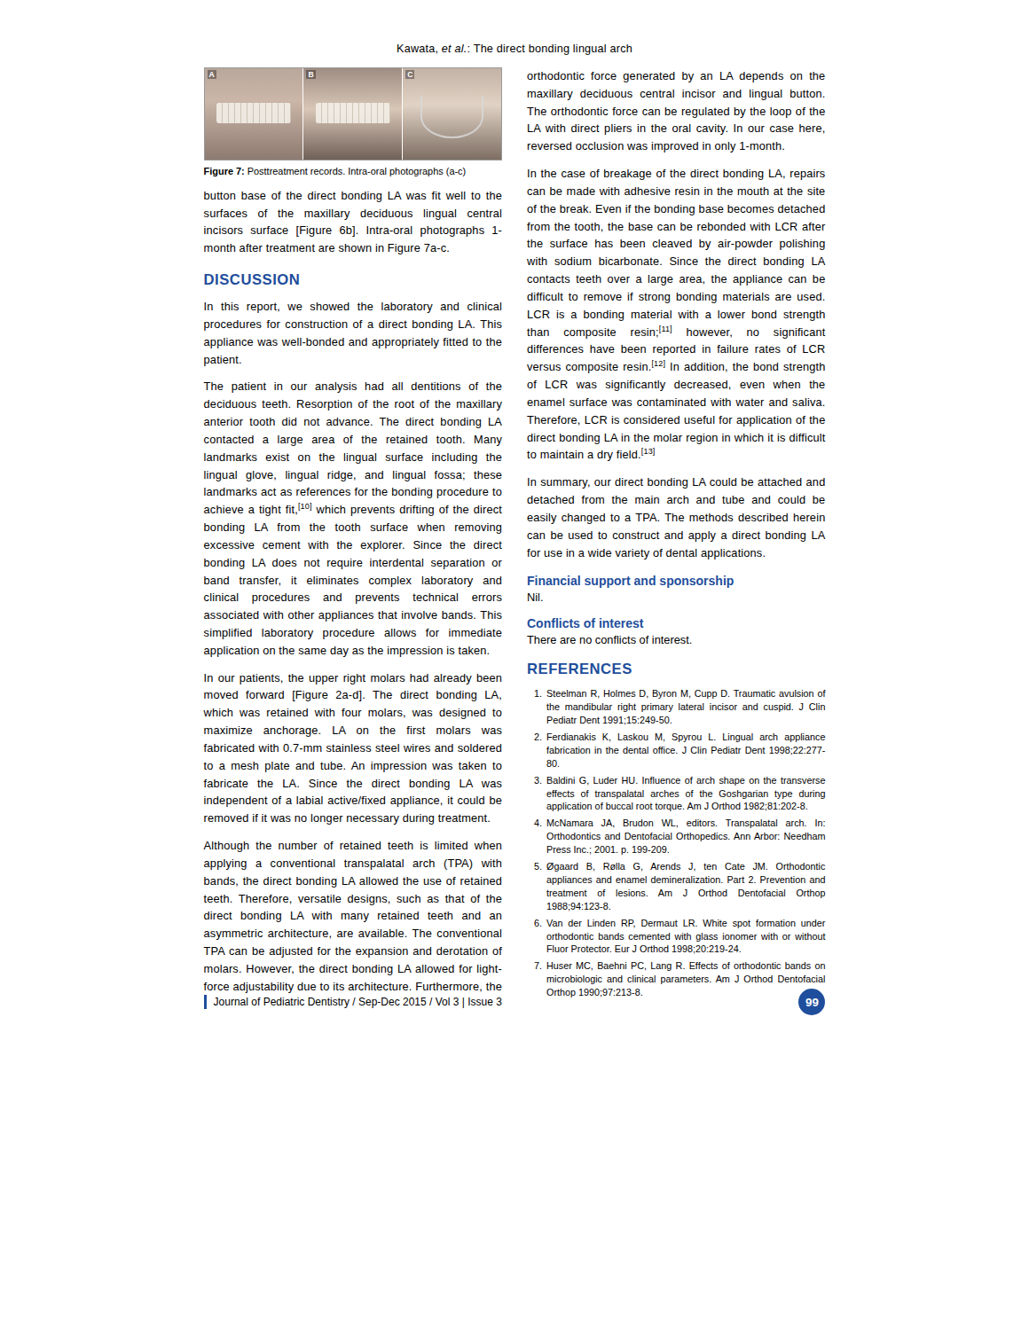Kawata, et al.: The direct bonding lingual arch
A
B
C
Figure 7: Posttreatment records. Intra-oral photographs (a-c)
button base of the direct bonding LA was fit well to the surfaces of the maxillary deciduous lingual central incisors surface [Figure 6b]. Intra-oral photographs 1-month after treatment are shown in Figure 7a-c.
DISCUSSION
In this report, we showed the laboratory and clinical procedures for construction of a direct bonding LA. This appliance was well-bonded and appropriately fitted to the patient.
The patient in our analysis had all dentitions of the deciduous teeth. Resorption of the root of the maxillary anterior tooth did not advance. The direct bonding LA contacted a large area of the retained tooth. Many landmarks exist on the lingual surface including the lingual glove, lingual ridge, and lingual fossa; these landmarks act as references for the bonding procedure to achieve a tight fit,[10] which prevents drifting of the direct bonding LA from the tooth surface when removing excessive cement with the explorer. Since the direct bonding LA does not require interdental separation or band transfer, it eliminates complex laboratory and clinical procedures and prevents technical errors associated with other appliances that involve bands. This simplified laboratory procedure allows for immediate application on the same day as the impression is taken.
In our patients, the upper right molars had already been moved forward [Figure 2a-d]. The direct bonding LA, which was retained with four molars, was designed to maximize anchorage. LA on the first molars was fabricated with 0.7-mm stainless steel wires and soldered to a mesh plate and tube. An impression was taken to fabricate the LA. Since the direct bonding LA was independent of a labial active/fixed appliance, it could be removed if it was no longer necessary during treatment.
Although the number of retained teeth is limited when applying a conventional transpalatal arch (TPA) with bands, the direct bonding LA allowed the use of retained teeth. Therefore, versatile designs, such as that of the direct bonding LA with many retained teeth and an asymmetric architecture, are available. The conventional TPA can be adjusted for the expansion and derotation of molars. However, the direct bonding LA allowed for light-force adjustability due to its architecture. Furthermore, the
orthodontic force generated by an LA depends on the maxillary deciduous central incisor and lingual button. The orthodontic force can be regulated by the loop of the LA with direct pliers in the oral cavity. In our case here, reversed occlusion was improved in only 1-month.
In the case of breakage of the direct bonding LA, repairs can be made with adhesive resin in the mouth at the site of the break. Even if the bonding base becomes detached from the tooth, the base can be rebonded with LCR after the surface has been cleaved by air-powder polishing with sodium bicarbonate. Since the direct bonding LA contacts teeth over a large area, the appliance can be difficult to remove if strong bonding materials are used. LCR is a bonding material with a lower bond strength than composite resin;[11] however, no significant differences have been reported in failure rates of LCR versus composite resin.[12] In addition, the bond strength of LCR was significantly decreased, even when the enamel surface was contaminated with water and saliva. Therefore, LCR is considered useful for application of the direct bonding LA in the molar region in which it is difficult to maintain a dry field.[13]
In summary, our direct bonding LA could be attached and detached from the main arch and tube and could be easily changed to a TPA. The methods described herein can be used to construct and apply a direct bonding LA for use in a wide variety of dental applications.
Financial support and sponsorship
Nil.
Conflicts of interest
There are no conflicts of interest.
REFERENCES
Steelman R, Holmes D, Byron M, Cupp D. Traumatic avulsion of the mandibular right primary lateral incisor and cuspid. J Clin Pediatr Dent 1991;15:249-50.
Ferdianakis K, Laskou M, Spyrou L. Lingual arch appliance fabrication in the dental office. J Clin Pediatr Dent 1998;22:277-80.
Baldini G, Luder HU. Influence of arch shape on the transverse effects of transpalatal arches of the Goshgarian type during application of buccal root torque. Am J Orthod 1982;81:202-8.
McNamara JA, Brudon WL, editors. Transpalatal arch. In: Orthodontics and Dentofacial Orthopedics. Ann Arbor: Needham Press Inc.; 2001. p. 199-209.
Øgaard B, Rølla G, Arends J, ten Cate JM. Orthodontic appliances and enamel demineralization. Part 2. Prevention and treatment of lesions. Am J Orthod Dentofacial Orthop 1988;94:123-8.
Van der Linden RP, Dermaut LR. White spot formation under orthodontic bands cemented with glass ionomer with or without Fluor Protector. Eur J Orthod 1998;20:219-24.
Huser MC, Baehni PC, Lang R. Effects of orthodontic bands on microbiologic and clinical parameters. Am J Orthod Dentofacial Orthop 1990;97:213-8.
Journal of Pediatric Dentistry / Sep-Dec 2015 / Vol 3 | Issue 3
99